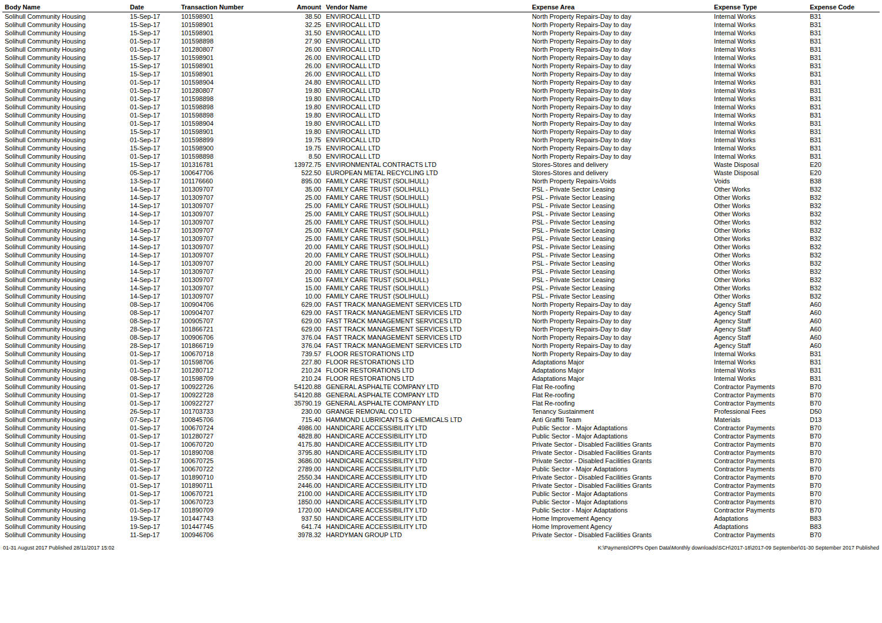| Body Name | Date | Transaction Number | Amount | Vendor Name | Expense Area | Expense Type | Expense Code |
| --- | --- | --- | --- | --- | --- | --- | --- |
| Solihull Community Housing | 15-Sep-17 | 101598901 | 38.50 | ENVIROCALL LTD | North Property Repairs-Day to day | Internal Works | B31 |
| Solihull Community Housing | 15-Sep-17 | 101598901 | 32.25 | ENVIROCALL LTD | North Property Repairs-Day to day | Internal Works | B31 |
| Solihull Community Housing | 15-Sep-17 | 101598901 | 31.50 | ENVIROCALL LTD | North Property Repairs-Day to day | Internal Works | B31 |
| Solihull Community Housing | 01-Sep-17 | 101598898 | 27.90 | ENVIROCALL LTD | North Property Repairs-Day to day | Internal Works | B31 |
| Solihull Community Housing | 01-Sep-17 | 101280807 | 26.00 | ENVIROCALL LTD | North Property Repairs-Day to day | Internal Works | B31 |
| Solihull Community Housing | 15-Sep-17 | 101598901 | 26.00 | ENVIROCALL LTD | North Property Repairs-Day to day | Internal Works | B31 |
| Solihull Community Housing | 15-Sep-17 | 101598901 | 26.00 | ENVIROCALL LTD | North Property Repairs-Day to day | Internal Works | B31 |
| Solihull Community Housing | 15-Sep-17 | 101598901 | 26.00 | ENVIROCALL LTD | North Property Repairs-Day to day | Internal Works | B31 |
| Solihull Community Housing | 01-Sep-17 | 101598904 | 24.80 | ENVIROCALL LTD | North Property Repairs-Day to day | Internal Works | B31 |
| Solihull Community Housing | 01-Sep-17 | 101280807 | 19.80 | ENVIROCALL LTD | North Property Repairs-Day to day | Internal Works | B31 |
| Solihull Community Housing | 01-Sep-17 | 101598898 | 19.80 | ENVIROCALL LTD | North Property Repairs-Day to day | Internal Works | B31 |
| Solihull Community Housing | 01-Sep-17 | 101598898 | 19.80 | ENVIROCALL LTD | North Property Repairs-Day to day | Internal Works | B31 |
| Solihull Community Housing | 01-Sep-17 | 101598898 | 19.80 | ENVIROCALL LTD | North Property Repairs-Day to day | Internal Works | B31 |
| Solihull Community Housing | 01-Sep-17 | 101598904 | 19.80 | ENVIROCALL LTD | North Property Repairs-Day to day | Internal Works | B31 |
| Solihull Community Housing | 15-Sep-17 | 101598901 | 19.80 | ENVIROCALL LTD | North Property Repairs-Day to day | Internal Works | B31 |
| Solihull Community Housing | 01-Sep-17 | 101598899 | 19.75 | ENVIROCALL LTD | North Property Repairs-Day to day | Internal Works | B31 |
| Solihull Community Housing | 15-Sep-17 | 101598900 | 19.75 | ENVIROCALL LTD | North Property Repairs-Day to day | Internal Works | B31 |
| Solihull Community Housing | 01-Sep-17 | 101598898 | 8.50 | ENVIROCALL LTD | North Property Repairs-Day to day | Internal Works | B31 |
| Solihull Community Housing | 15-Sep-17 | 101316781 | 13972.75 | ENVIRONMENTAL CONTRACTS LTD | Stores-Stores and delivery | Waste Disposal | E20 |
| Solihull Community Housing | 05-Sep-17 | 100647706 | 522.50 | EUROPEAN METAL RECYCLING LTD | Stores-Stores and delivery | Waste Disposal | E20 |
| Solihull Community Housing | 13-Sep-17 | 101176660 | 895.00 | FAMILY CARE TRUST (SOLIHULL) | North Property Repairs-Voids | Voids | B38 |
| Solihull Community Housing | 14-Sep-17 | 101309707 | 35.00 | FAMILY CARE TRUST (SOLIHULL) | PSL - Private Sector Leasing | Other Works | B32 |
| Solihull Community Housing | 14-Sep-17 | 101309707 | 25.00 | FAMILY CARE TRUST (SOLIHULL) | PSL - Private Sector Leasing | Other Works | B32 |
| Solihull Community Housing | 14-Sep-17 | 101309707 | 25.00 | FAMILY CARE TRUST (SOLIHULL) | PSL - Private Sector Leasing | Other Works | B32 |
| Solihull Community Housing | 14-Sep-17 | 101309707 | 25.00 | FAMILY CARE TRUST (SOLIHULL) | PSL - Private Sector Leasing | Other Works | B32 |
| Solihull Community Housing | 14-Sep-17 | 101309707 | 25.00 | FAMILY CARE TRUST (SOLIHULL) | PSL - Private Sector Leasing | Other Works | B32 |
| Solihull Community Housing | 14-Sep-17 | 101309707 | 25.00 | FAMILY CARE TRUST (SOLIHULL) | PSL - Private Sector Leasing | Other Works | B32 |
| Solihull Community Housing | 14-Sep-17 | 101309707 | 25.00 | FAMILY CARE TRUST (SOLIHULL) | PSL - Private Sector Leasing | Other Works | B32 |
| Solihull Community Housing | 14-Sep-17 | 101309707 | 20.00 | FAMILY CARE TRUST (SOLIHULL) | PSL - Private Sector Leasing | Other Works | B32 |
| Solihull Community Housing | 14-Sep-17 | 101309707 | 20.00 | FAMILY CARE TRUST (SOLIHULL) | PSL - Private Sector Leasing | Other Works | B32 |
| Solihull Community Housing | 14-Sep-17 | 101309707 | 20.00 | FAMILY CARE TRUST (SOLIHULL) | PSL - Private Sector Leasing | Other Works | B32 |
| Solihull Community Housing | 14-Sep-17 | 101309707 | 20.00 | FAMILY CARE TRUST (SOLIHULL) | PSL - Private Sector Leasing | Other Works | B32 |
| Solihull Community Housing | 14-Sep-17 | 101309707 | 15.00 | FAMILY CARE TRUST (SOLIHULL) | PSL - Private Sector Leasing | Other Works | B32 |
| Solihull Community Housing | 14-Sep-17 | 101309707 | 15.00 | FAMILY CARE TRUST (SOLIHULL) | PSL - Private Sector Leasing | Other Works | B32 |
| Solihull Community Housing | 14-Sep-17 | 101309707 | 10.00 | FAMILY CARE TRUST (SOLIHULL) | PSL - Private Sector Leasing | Other Works | B32 |
| Solihull Community Housing | 08-Sep-17 | 100904706 | 629.00 | FAST TRACK MANAGEMENT SERVICES LTD | North Property Repairs-Day to day | Agency Staff | A60 |
| Solihull Community Housing | 08-Sep-17 | 100904707 | 629.00 | FAST TRACK MANAGEMENT SERVICES LTD | North Property Repairs-Day to day | Agency Staff | A60 |
| Solihull Community Housing | 08-Sep-17 | 100905707 | 629.00 | FAST TRACK MANAGEMENT SERVICES LTD | North Property Repairs-Day to day | Agency Staff | A60 |
| Solihull Community Housing | 28-Sep-17 | 101866721 | 629.00 | FAST TRACK MANAGEMENT SERVICES LTD | North Property Repairs-Day to day | Agency Staff | A60 |
| Solihull Community Housing | 08-Sep-17 | 100906706 | 376.04 | FAST TRACK MANAGEMENT SERVICES LTD | North Property Repairs-Day to day | Agency Staff | A60 |
| Solihull Community Housing | 28-Sep-17 | 101866719 | 376.04 | FAST TRACK MANAGEMENT SERVICES LTD | North Property Repairs-Day to day | Agency Staff | A60 |
| Solihull Community Housing | 01-Sep-17 | 100670718 | 739.57 | FLOOR RESTORATIONS LTD | North Property Repairs-Day to day | Internal Works | B31 |
| Solihull Community Housing | 01-Sep-17 | 101598706 | 227.80 | FLOOR RESTORATIONS LTD | Adaptations Major | Internal Works | B31 |
| Solihull Community Housing | 01-Sep-17 | 101280712 | 210.24 | FLOOR RESTORATIONS LTD | Adaptations Major | Internal Works | B31 |
| Solihull Community Housing | 08-Sep-17 | 101598709 | 210.24 | FLOOR RESTORATIONS LTD | Adaptations Major | Internal Works | B31 |
| Solihull Community Housing | 01-Sep-17 | 100922726 | 54120.88 | GENERAL ASPHALTE COMPANY LTD | Flat Re-roofing | Contractor Payments | B70 |
| Solihull Community Housing | 01-Sep-17 | 100922728 | 54120.88 | GENERAL ASPHALTE COMPANY LTD | Flat Re-roofing | Contractor Payments | B70 |
| Solihull Community Housing | 01-Sep-17 | 100922727 | 35790.19 | GENERAL ASPHALTE COMPANY LTD | Flat Re-roofing | Contractor Payments | B70 |
| Solihull Community Housing | 26-Sep-17 | 101703733 | 230.00 | GRANGE REMOVAL CO LTD | Tenancy Sustainment | Professional Fees | D50 |
| Solihull Community Housing | 07-Sep-17 | 100845706 | 715.40 | HAMMOND LUBRICANTS & CHEMICALS LTD | Anti Graffiti Team | Materials | D13 |
| Solihull Community Housing | 01-Sep-17 | 100670724 | 4986.00 | HANDICARE ACCESSIBILITY LTD | Public Sector - Major Adaptations | Contractor Payments | B70 |
| Solihull Community Housing | 01-Sep-17 | 101280727 | 4828.80 | HANDICARE ACCESSIBILITY LTD | Public Sector - Major Adaptations | Contractor Payments | B70 |
| Solihull Community Housing | 01-Sep-17 | 100670720 | 4175.80 | HANDICARE ACCESSIBILITY LTD | Private Sector - Disabled Facilities Grants | Contractor Payments | B70 |
| Solihull Community Housing | 01-Sep-17 | 101890708 | 3795.80 | HANDICARE ACCESSIBILITY LTD | Private Sector - Disabled Facilities Grants | Contractor Payments | B70 |
| Solihull Community Housing | 01-Sep-17 | 100670725 | 3686.00 | HANDICARE ACCESSIBILITY LTD | Private Sector - Disabled Facilities Grants | Contractor Payments | B70 |
| Solihull Community Housing | 01-Sep-17 | 100670722 | 2789.00 | HANDICARE ACCESSIBILITY LTD | Public Sector - Major Adaptations | Contractor Payments | B70 |
| Solihull Community Housing | 01-Sep-17 | 101890710 | 2550.34 | HANDICARE ACCESSIBILITY LTD | Private Sector - Disabled Facilities Grants | Contractor Payments | B70 |
| Solihull Community Housing | 01-Sep-17 | 101890711 | 2446.00 | HANDICARE ACCESSIBILITY LTD | Private Sector - Disabled Facilities Grants | Contractor Payments | B70 |
| Solihull Community Housing | 01-Sep-17 | 100670721 | 2100.00 | HANDICARE ACCESSIBILITY LTD | Public Sector - Major Adaptations | Contractor Payments | B70 |
| Solihull Community Housing | 01-Sep-17 | 100670723 | 1850.00 | HANDICARE ACCESSIBILITY LTD | Public Sector - Major Adaptations | Contractor Payments | B70 |
| Solihull Community Housing | 01-Sep-17 | 101890709 | 1720.00 | HANDICARE ACCESSIBILITY LTD | Public Sector - Major Adaptations | Contractor Payments | B70 |
| Solihull Community Housing | 19-Sep-17 | 101447743 | 937.50 | HANDICARE ACCESSIBILITY LTD | Home Improvement Agency | Adaptations | B83 |
| Solihull Community Housing | 19-Sep-17 | 101447745 | 641.74 | HANDICARE ACCESSIBILITY LTD | Home Improvement Agency | Adaptations | B83 |
| Solihull Community Housing | 11-Sep-17 | 100946706 | 3978.32 | HARDYMAN GROUP LTD | Private Sector - Disabled Facilities Grants | Contractor Payments | B70 |
| 01-31 August 2017 Published 28/11/2017 15:02 | K:\Payments\OPPs Open Data\Monthly downloads\SCH\2017-18\2017-09 September\01-30 September 2017 Published |